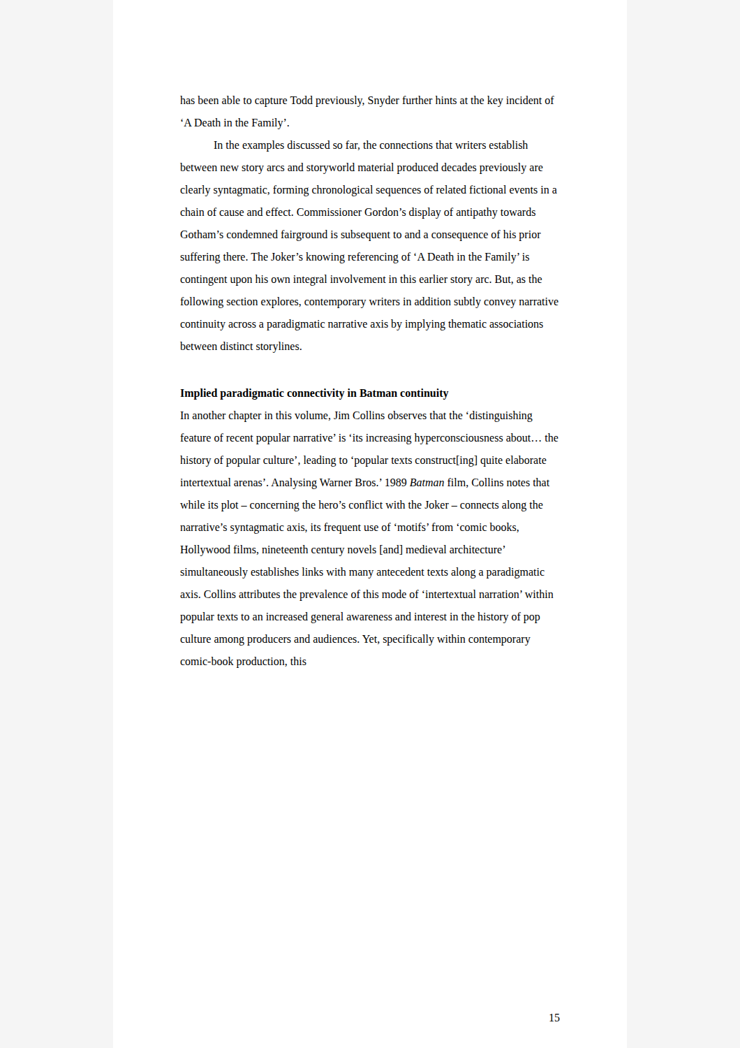has been able to capture Todd previously, Snyder further hints at the key incident of ‘A Death in the Family’.
In the examples discussed so far, the connections that writers establish between new story arcs and storyworld material produced decades previously are clearly syntagmatic, forming chronological sequences of related fictional events in a chain of cause and effect. Commissioner Gordon’s display of antipathy towards Gotham’s condemned fairground is subsequent to and a consequence of his prior suffering there. The Joker’s knowing referencing of ‘A Death in the Family’ is contingent upon his own integral involvement in this earlier story arc. But, as the following section explores, contemporary writers in addition subtly convey narrative continuity across a paradigmatic narrative axis by implying thematic associations between distinct storylines.
Implied paradigmatic connectivity in Batman continuity
In another chapter in this volume, Jim Collins observes that the ‘distinguishing feature of recent popular narrative’ is ‘its increasing hyperconsciousness about… the history of popular culture’, leading to ‘popular texts construct[ing] quite elaborate intertextual arenas’. Analysing Warner Bros.’ 1989 Batman film, Collins notes that while its plot – concerning the hero’s conflict with the Joker – connects along the narrative’s syntagmatic axis, its frequent use of ‘motifs’ from ‘comic books, Hollywood films, nineteenth century novels [and] medieval architecture’ simultaneously establishes links with many antecedent texts along a paradigmatic axis. Collins attributes the prevalence of this mode of ‘intertextual narration’ within popular texts to an increased general awareness and interest in the history of pop culture among producers and audiences. Yet, specifically within contemporary comic-book production, this
15